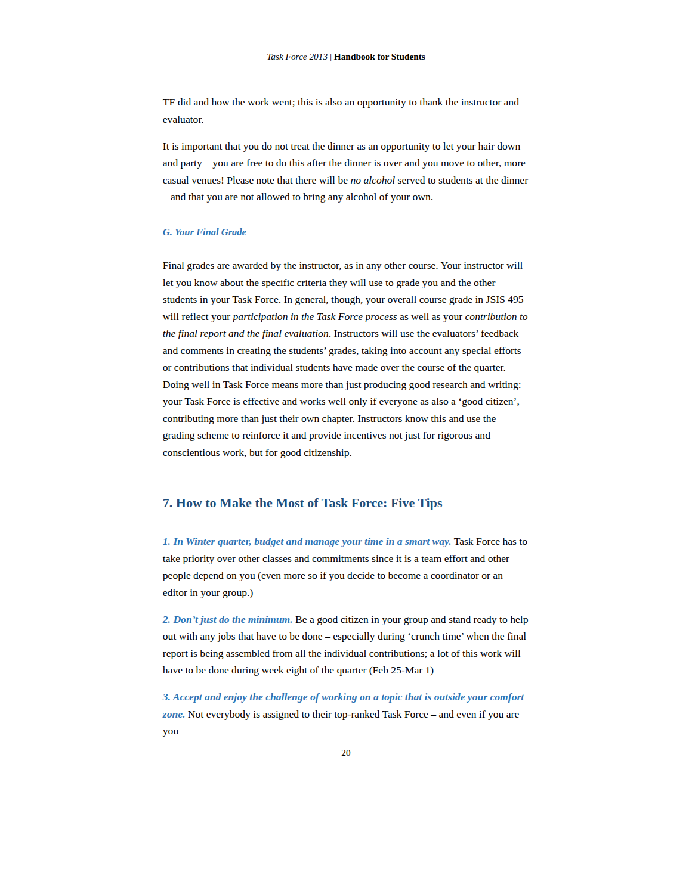Task Force 2013 | Handbook for Students
TF did and how the work went; this is also an opportunity to thank the instructor and evaluator.
It is important that you do not treat the dinner as an opportunity to let your hair down and party – you are free to do this after the dinner is over and you move to other, more casual venues! Please note that there will be no alcohol served to students at the dinner – and that you are not allowed to bring any alcohol of your own.
G. Your Final Grade
Final grades are awarded by the instructor, as in any other course. Your instructor will let you know about the specific criteria they will use to grade you and the other students in your Task Force. In general, though, your overall course grade in JSIS 495 will reflect your participation in the Task Force process as well as your contribution to the final report and the final evaluation. Instructors will use the evaluators’ feedback and comments in creating the students’ grades, taking into account any special efforts or contributions that individual students have made over the course of the quarter. Doing well in Task Force means more than just producing good research and writing: your Task Force is effective and works well only if everyone as also a ‘good citizen’, contributing more than just their own chapter. Instructors know this and use the grading scheme to reinforce it and provide incentives not just for rigorous and conscientious work, but for good citizenship.
7. How to Make the Most of Task Force: Five Tips
1. In Winter quarter, budget and manage your time in a smart way. Task Force has to take priority over other classes and commitments since it is a team effort and other people depend on you (even more so if you decide to become a coordinator or an editor in your group.)
2. Don’t just do the minimum. Be a good citizen in your group and stand ready to help out with any jobs that have to be done – especially during ‘crunch time’ when the final report is being assembled from all the individual contributions; a lot of this work will have to be done during week eight of the quarter (Feb 25-Mar 1)
3. Accept and enjoy the challenge of working on a topic that is outside your comfort zone. Not everybody is assigned to their top-ranked Task Force – and even if you are you
20